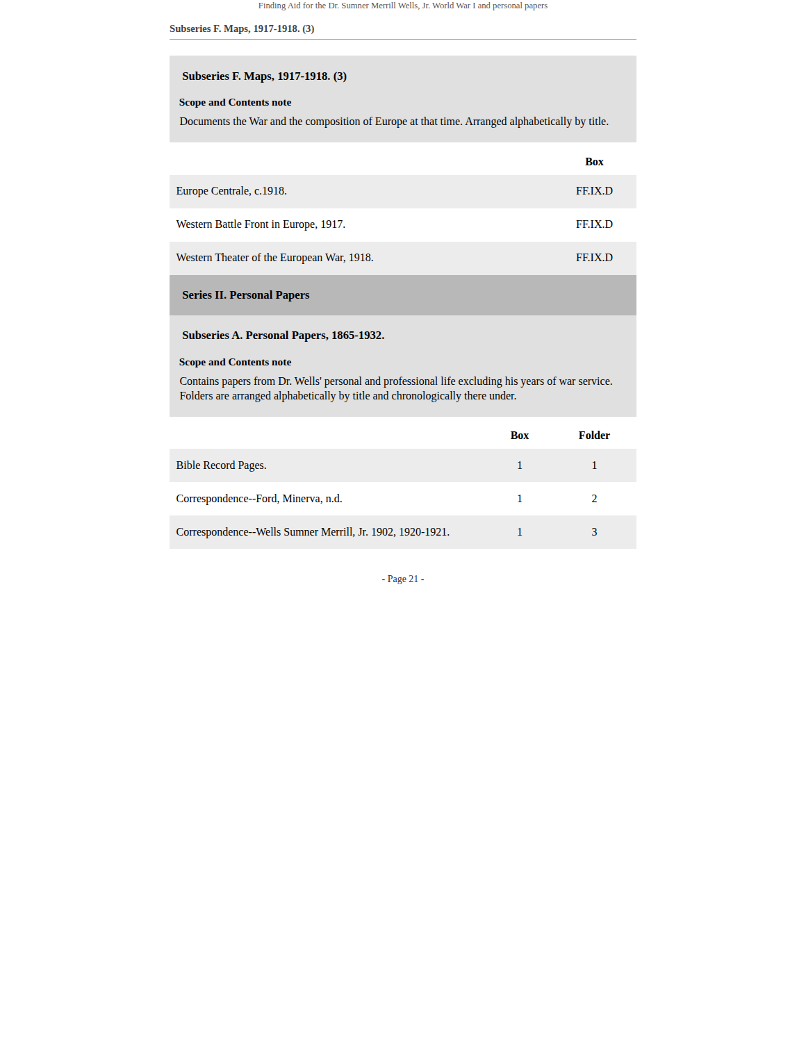Finding Aid for the Dr. Sumner Merrill Wells, Jr. World War I and personal papers
Subseries F. Maps, 1917-1918. (3)
| Subseries F. Maps, 1917-1918. (3) |
| Scope and Contents note |
| Documents the War and the composition of Europe at that time. Arranged alphabetically by title. |
| | | Box |
| Europe Centrale, c.1918. | | FF.IX.D |
| Western Battle Front in Europe, 1917. | | FF.IX.D |
| Western Theater of the European War, 1918. | | FF.IX.D |
| Series II. Personal Papers |
| Subseries A. Personal Papers, 1865-1932. |
| Scope and Contents note |
| Contains papers from Dr. Wells' personal and professional life excluding his years of war service. Folders are arranged alphabetically by title and chronologically there under. |
| | Box | Folder |
| Bible Record Pages. | 1 | 1 |
| Correspondence--Ford, Minerva, n.d. | 1 | 2 |
| Correspondence--Wells Sumner Merrill, Jr. 1902, 1920-1921. | 1 | 3 |
- Page 21 -